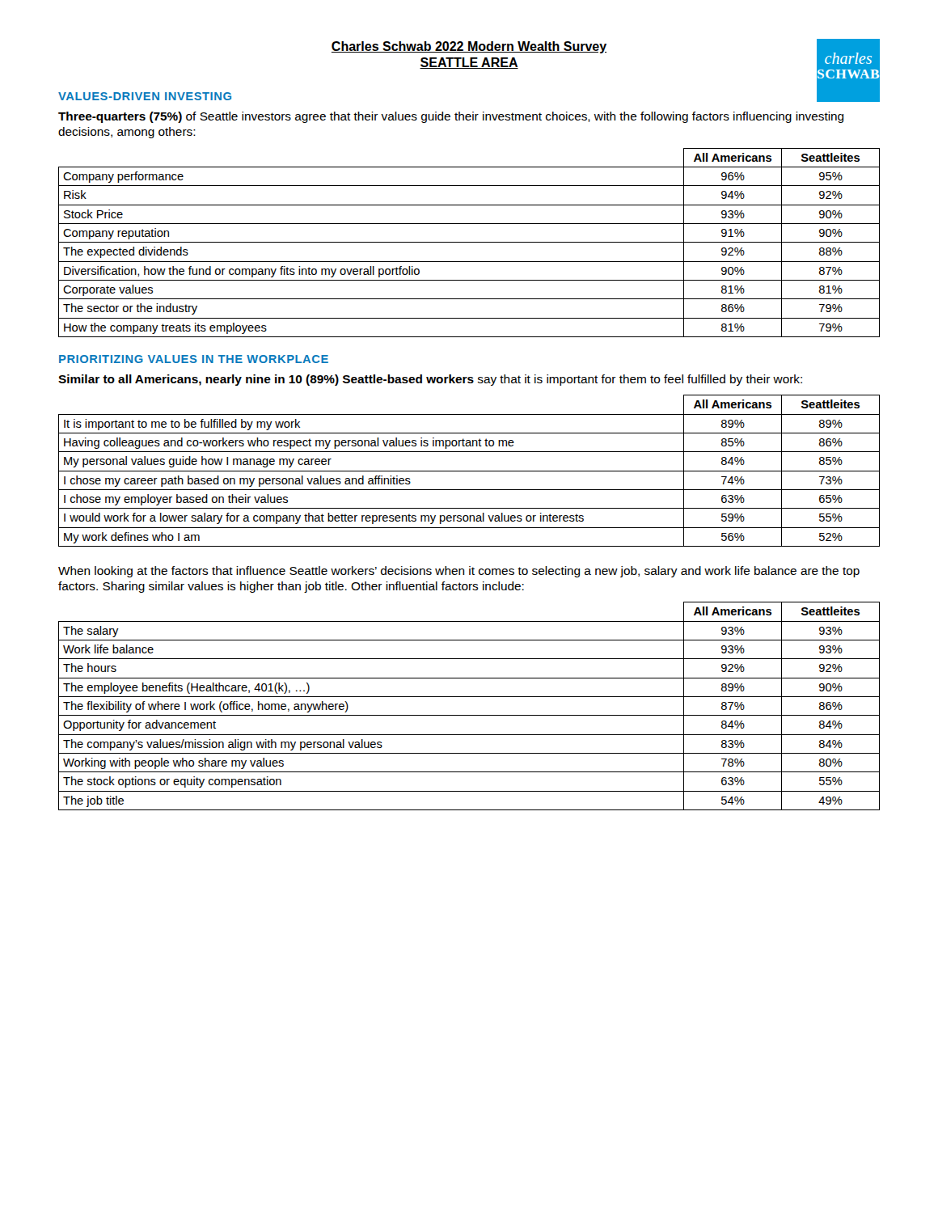charles SCHWAB
Charles Schwab 2022 Modern Wealth Survey
SEATTLE AREA
VALUES-DRIVEN INVESTING
Three-quarters (75%) of Seattle investors agree that their values guide their investment choices, with the following factors influencing investing decisions, among others:
| | All Americans | Seattleites |
| --- | --- | --- |
| Company performance | 96% | 95% |
| Risk | 94% | 92% |
| Stock Price | 93% | 90% |
| Company reputation | 91% | 90% |
| The expected dividends | 92% | 88% |
| Diversification, how the fund or company fits into my overall portfolio | 90% | 87% |
| Corporate values | 81% | 81% |
| The sector or the industry | 86% | 79% |
| How the company treats its employees | 81% | 79% |
PRIORITIZING VALUES IN THE WORKPLACE
Similar to all Americans, nearly nine in 10 (89%) Seattle-based workers say that it is important for them to feel fulfilled by their work:
| | All Americans | Seattleites |
| --- | --- | --- |
| It is important to me to be fulfilled by my work | 89% | 89% |
| Having colleagues and co-workers who respect my personal values is important to me | 85% | 86% |
| My personal values guide how I manage my career | 84% | 85% |
| I chose my career path based on my personal values and affinities | 74% | 73% |
| I chose my employer based on their values | 63% | 65% |
| I would work for a lower salary for a company that better represents my personal values or interests | 59% | 55% |
| My work defines who I am | 56% | 52% |
When looking at the factors that influence Seattle workers’ decisions when it comes to selecting a new job, salary and work life balance are the top factors. Sharing similar values is higher than job title. Other influential factors include:
| | All Americans | Seattleites |
| --- | --- | --- |
| The salary | 93% | 93% |
| Work life balance | 93% | 93% |
| The hours | 92% | 92% |
| The employee benefits (Healthcare, 401(k), …) | 89% | 90% |
| The flexibility of where I work (office, home, anywhere) | 87% | 86% |
| Opportunity for advancement | 84% | 84% |
| The company’s values/mission align with my personal values | 83% | 84% |
| Working with people who share my values | 78% | 80% |
| The stock options or equity compensation | 63% | 55% |
| The job title | 54% | 49% |